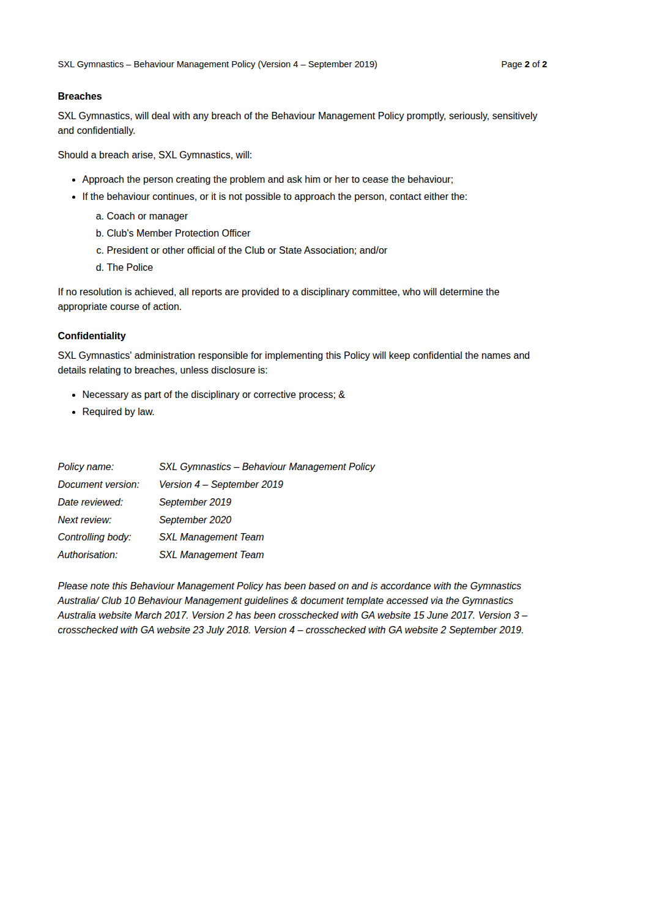SXL Gymnastics – Behaviour Management Policy (Version 4 – September 2019)
Page 2 of 2
Breaches
SXL Gymnastics, will deal with any breach of the Behaviour Management Policy promptly, seriously, sensitively and confidentially.
Should a breach arise, SXL Gymnastics, will:
Approach the person creating the problem and ask him or her to cease the behaviour;
If the behaviour continues, or it is not possible to approach the person, contact either the:
Coach or manager
Club's Member Protection Officer
President or other official of the Club or State Association; and/or
The Police
If no resolution is achieved, all reports are provided to a disciplinary committee, who will determine the appropriate course of action.
Confidentiality
SXL Gymnastics' administration responsible for implementing this Policy will keep confidential the names and details relating to breaches, unless disclosure is:
Necessary as part of the disciplinary or corrective process; &
Required by law.
| Policy name: | SXL Gymnastics – Behaviour Management Policy |
| Document version: | Version 4 – September 2019 |
| Date reviewed: | September 2019 |
| Next review: | September 2020 |
| Controlling body: | SXL Management Team |
| Authorisation: | SXL Management Team |
Please note this Behaviour Management Policy has been based on and is accordance with the Gymnastics Australia/ Club 10 Behaviour Management guidelines & document template accessed via the Gymnastics Australia website March 2017. Version 2 has been crosschecked with GA website 15 June 2017. Version 3 – crosschecked with GA website 23 July 2018. Version 4 – crosschecked with GA website 2 September 2019.